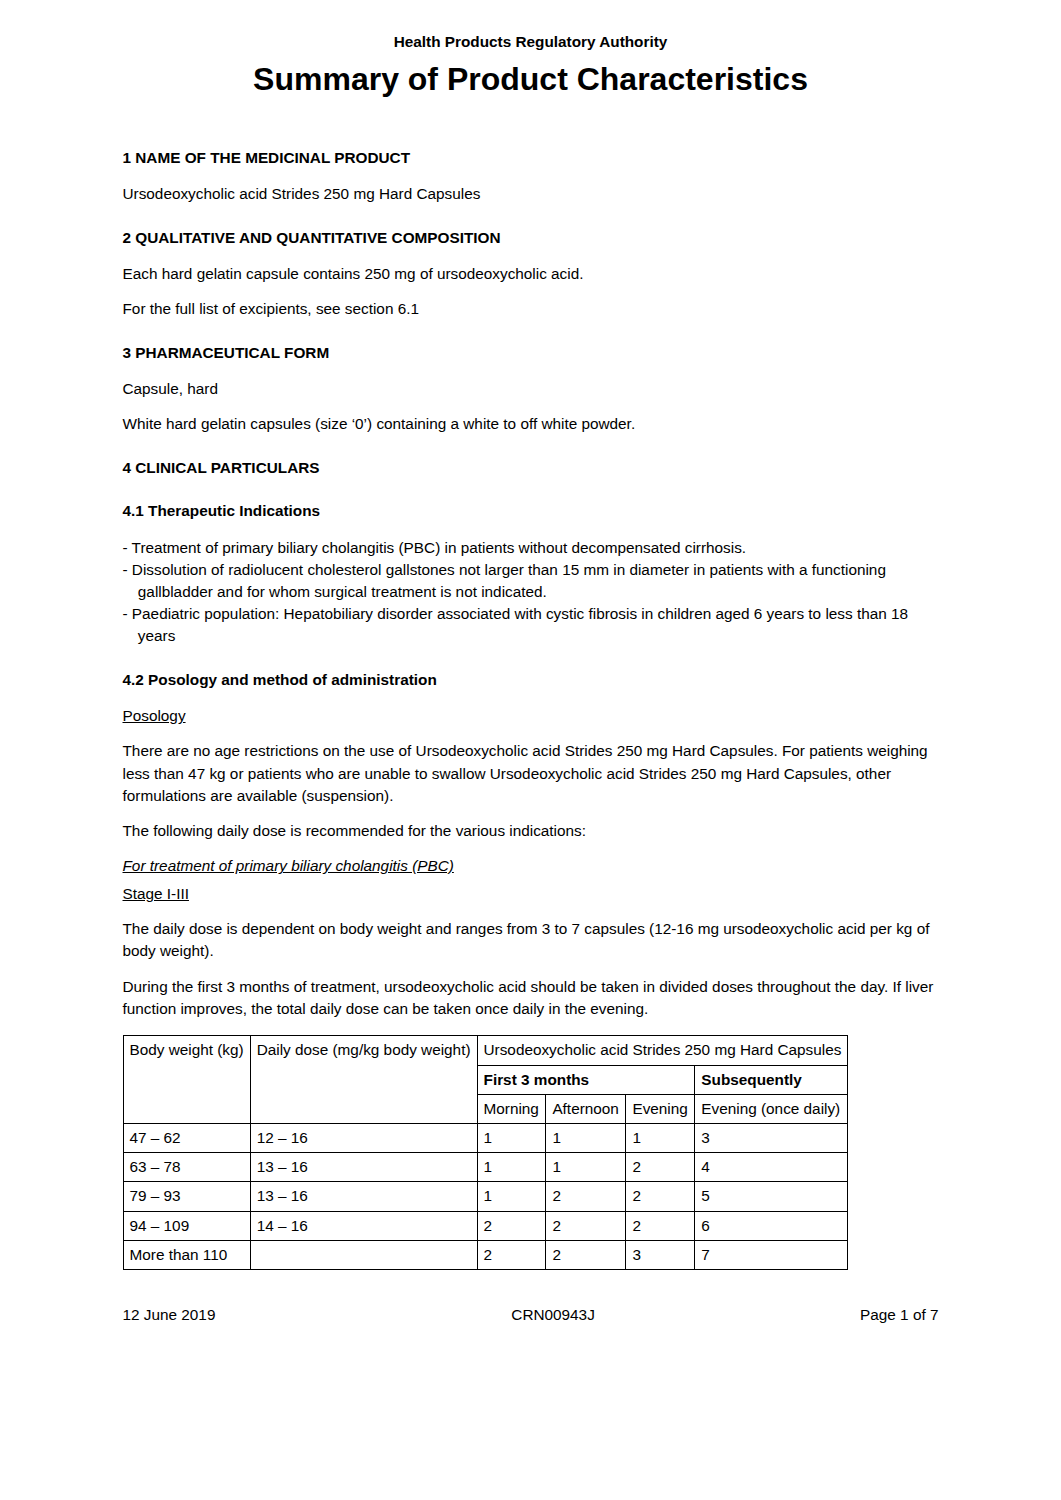Health Products Regulatory Authority
Summary of Product Characteristics
1 NAME OF THE MEDICINAL PRODUCT
Ursodeoxycholic acid Strides 250 mg Hard Capsules
2 QUALITATIVE AND QUANTITATIVE COMPOSITION
Each hard gelatin capsule contains 250 mg of ursodeoxycholic acid.
For the full list of excipients, see section 6.1
3 PHARMACEUTICAL FORM
Capsule, hard
White hard gelatin capsules (size ‘0’) containing a white to off white powder.
4 CLINICAL PARTICULARS
4.1 Therapeutic Indications
- Treatment of primary biliary cholangitis (PBC) in patients without decompensated cirrhosis.
- Dissolution of radiolucent cholesterol gallstones not larger than 15 mm in diameter in patients with a functioning gallbladder and for whom surgical treatment is not indicated.
- Paediatric population: Hepatobiliary disorder associated with cystic fibrosis in children aged 6 years to less than 18 years
4.2 Posology and method of administration
Posology
There are no age restrictions on the use of Ursodeoxycholic acid Strides 250 mg Hard Capsules. For patients weighing less than 47 kg or patients who are unable to swallow Ursodeoxycholic acid Strides 250 mg Hard Capsules, other formulations are available (suspension).
The following daily dose is recommended for the various indications:
For treatment of primary biliary cholangitis (PBC)
Stage I-III
The daily dose is dependent on body weight and ranges from 3 to 7 capsules (12-16 mg ursodeoxycholic acid per kg of body weight).
During the first 3 months of treatment, ursodeoxycholic acid should be taken in divided doses throughout the day. If liver function improves, the total daily dose can be taken once daily in the evening.
| Body weight (kg) | Daily dose (mg/kg body weight) | Ursodeoxycholic acid Strides 250 mg Hard Capsules |
| First 3 months | Subsequently |
| Morning | Afternoon | Evening | Evening (once daily) |
| 47 – 62 | 12 – 16 | 1 | 1 | 1 | 3 |
| 63 – 78 | 13 – 16 | 1 | 1 | 2 | 4 |
| 79 – 93 | 13 – 16 | 1 | 2 | 2 | 5 |
| 94 – 109 | 14 – 16 | 2 | 2 | 2 | 6 |
| More than 110 | | 2 | 2 | 3 | 7 |
12 June 2019 CRN00943J Page 1 of 7